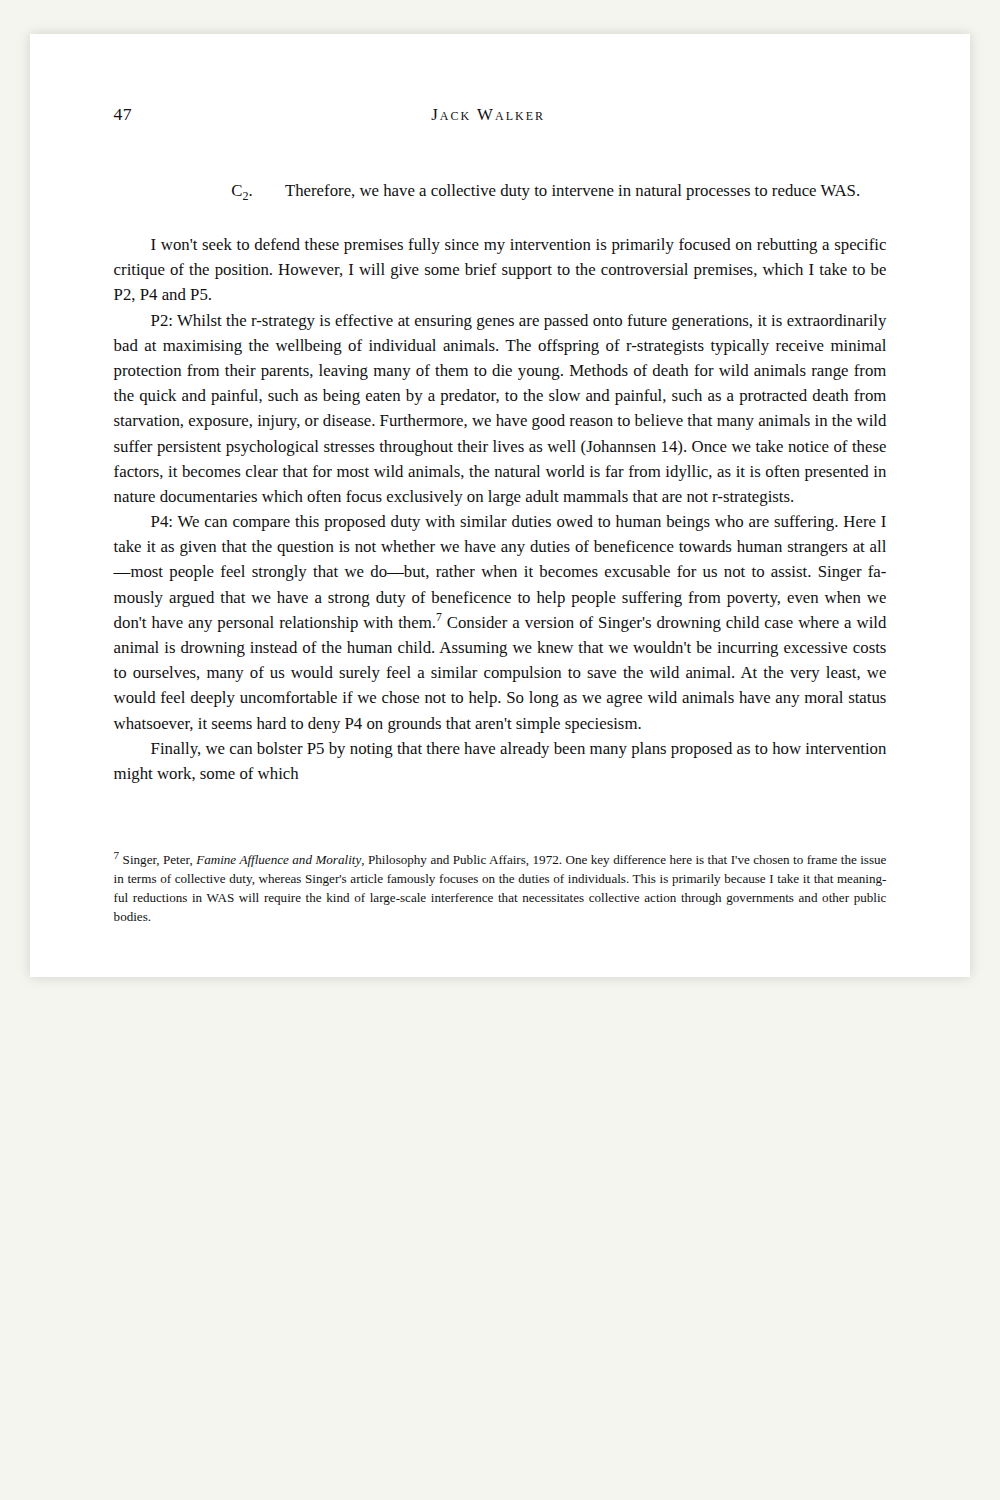47 Jack Walker
C2. Therefore, we have a collective duty to intervene in natural processes to reduce WAS.
I won't seek to defend these premises fully since my intervention is primarily focused on rebutting a specific critique of the position. However, I will give some brief support to the controversial premises, which I take to be P2, P4 and P5.
P2: Whilst the r-strategy is effective at ensuring genes are passed onto future generations, it is extraordinarily bad at maximising the wellbeing of individual animals. The offspring of r-strategists typically receive minimal protection from their parents, leaving many of them to die young. Methods of death for wild animals range from the quick and painful, such as being eaten by a predator, to the slow and painful, such as a protracted death from starvation, exposure, injury, or disease. Furthermore, we have good reason to believe that many animals in the wild suffer persistent psychological stresses throughout their lives as well (Johannsen 14). Once we take notice of these factors, it becomes clear that for most wild animals, the natural world is far from idyllic, as it is often presented in nature documentaries which often focus exclusively on large adult mammals that are not r-strategists.
P4: We can compare this proposed duty with similar duties owed to human beings who are suffering. Here I take it as given that the question is not whether we have any duties of beneficence towards human strangers at all—most people feel strongly that we do—but, rather when it becomes excusable for us not to assist. Singer famously argued that we have a strong duty of beneficence to help people suffering from poverty, even when we don't have any personal relationship with them.7 Consider a version of Singer's drowning child case where a wild animal is drowning instead of the human child. Assuming we knew that we wouldn't be incurring excessive costs to ourselves, many of us would surely feel a similar compulsion to save the wild animal. At the very least, we would feel deeply uncomfortable if we chose not to help. So long as we agree wild animals have any moral status whatsoever, it seems hard to deny P4 on grounds that aren't simple speciesism.
Finally, we can bolster P5 by noting that there have already been many plans proposed as to how intervention might work, some of which
7 Singer, Peter, Famine Affluence and Morality, Philosophy and Public Affairs, 1972. One key difference here is that I've chosen to frame the issue in terms of collective duty, whereas Singer's article famously focuses on the duties of individuals. This is primarily because I take it that meaningful reductions in WAS will require the kind of large-scale interference that necessitates collective action through governments and other public bodies.